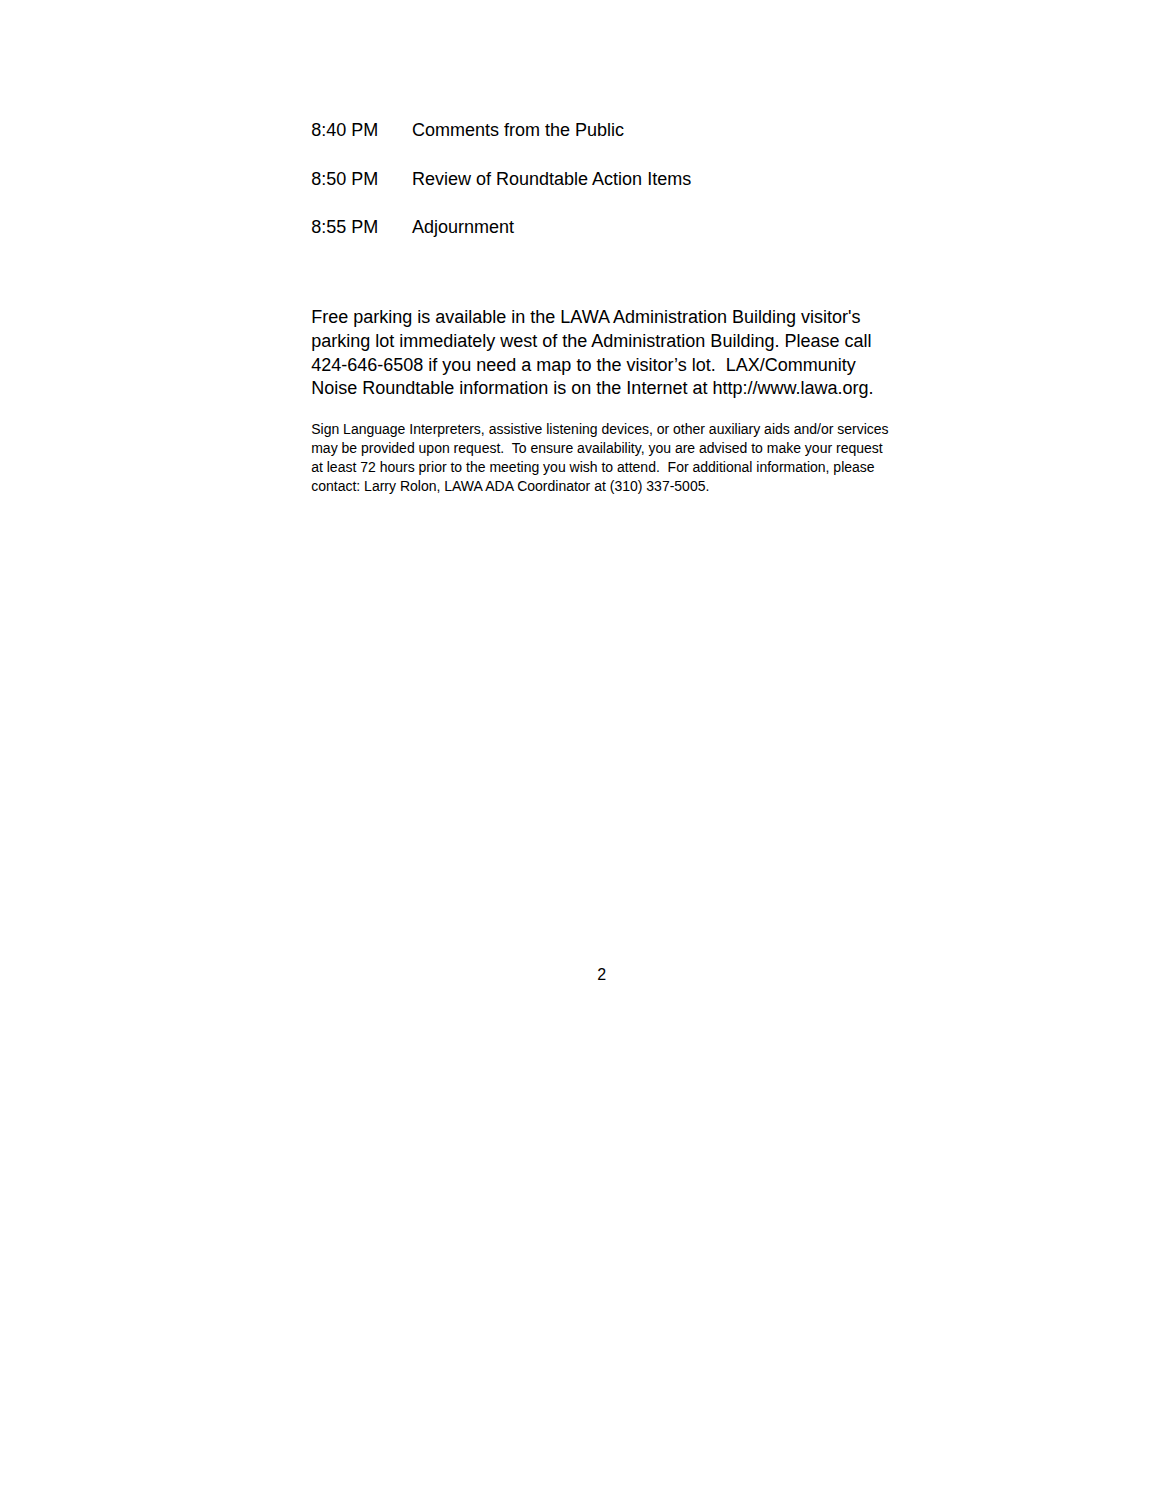8:40 PM
Comments from the Public
8:50 PM
Review of Roundtable Action Items
8:55 PM
Adjournment
Free parking is available in the LAWA Administration Building visitor's parking lot immediately west of the Administration Building. Please call 424-646-6508 if you need a map to the visitor’s lot. LAX/Community Noise Roundtable information is on the Internet at http://www.lawa.org.
Sign Language Interpreters, assistive listening devices, or other auxiliary aids and/or services may be provided upon request. To ensure availability, you are advised to make your request at least 72 hours prior to the meeting you wish to attend. For additional information, please contact: Larry Rolon, LAWA ADA Coordinator at (310) 337-5005.
2